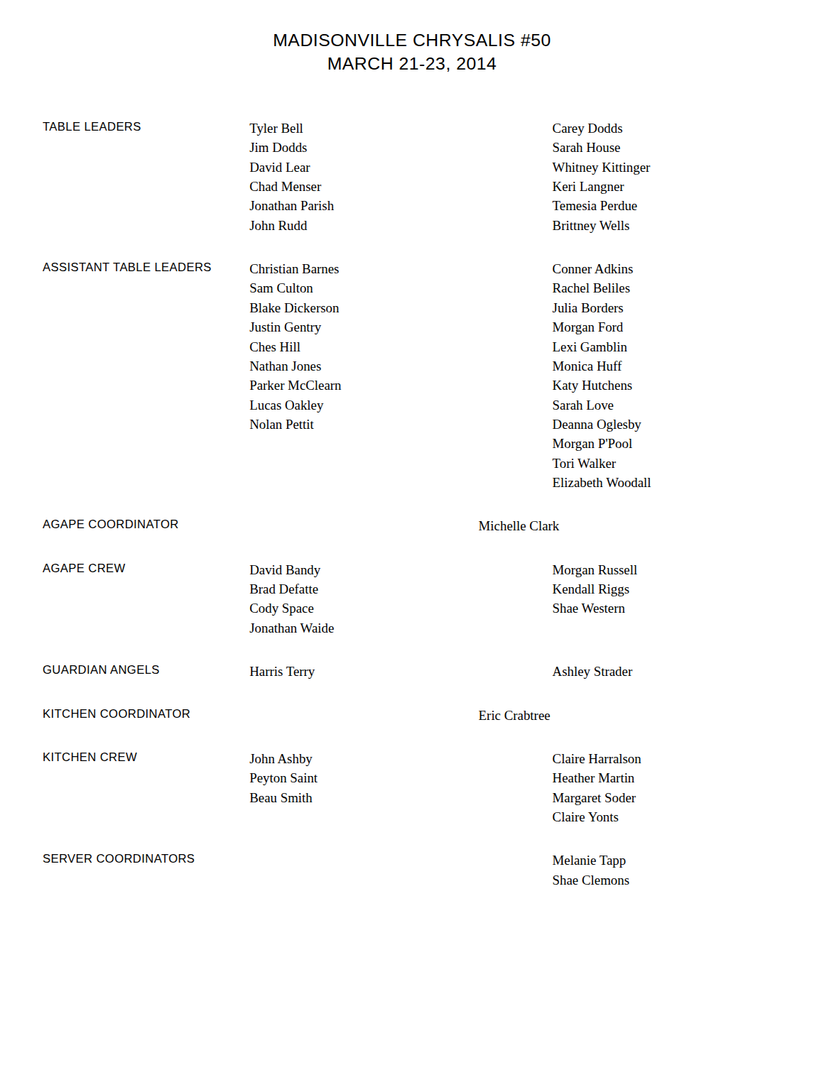MADISONVILLE CHRYSALIS #50
MARCH 21-23, 2014
| TABLE LEADERS | Tyler Bell Jim Dodds David Lear Chad Menser Jonathan Parish John Rudd | | Carey Dodds Sarah House Whitney Kittinger Keri Langner Temesia Perdue Brittney Wells |
| ASSISTANT TABLE LEADERS | Christian Barnes Sam Culton Blake Dickerson Justin Gentry Ches Hill Nathan Jones Parker McClearn Lucas Oakley Nolan Pettit | | Conner Adkins Rachel Beliles Julia Borders Morgan Ford Lexi Gamblin Monica Huff Katy Hutchens Sarah Love Deanna Oglesby Morgan P'Pool Tori Walker Elizabeth Woodall |
| AGAPE COORDINATOR | | Michelle Clark |
| AGAPE CREW | David Bandy Brad Defatte Cody Space Jonathan Waide | | Morgan Russell Kendall Riggs Shae Western |
| GUARDIAN ANGELS | Harris Terry | | Ashley Strader |
| KITCHEN COORDINATOR | | Eric Crabtree |
| KITCHEN CREW | John Ashby Peyton Saint Beau Smith | | Claire Harralson Heather Martin Margaret Soder Claire Yonts |
| SERVER COORDINATORS | | | Melanie Tapp Shae Clemons |